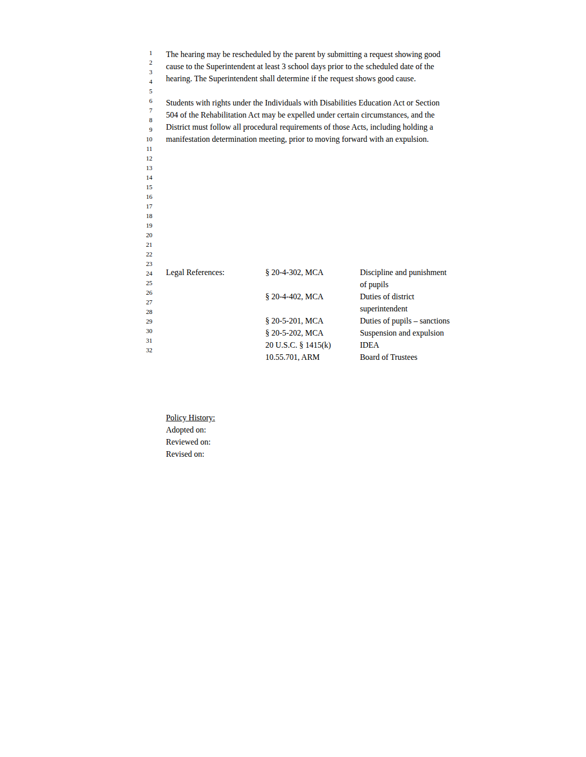1
2
3
4
5
6
7
8
9
10
11
12
13
14
15
16
17
18
19
20
21
22
23
24
25
26
27
28
29
30
31
32
The hearing may be rescheduled by the parent by submitting a request showing good cause to the Superintendent at least 3 school days prior to the scheduled date of the hearing. The Superintendent shall determine if the request shows good cause.
Students with rights under the Individuals with Disabilities Education Act or Section 504 of the Rehabilitation Act may be expelled under certain circumstances, and the District must follow all procedural requirements of those Acts, including holding a manifestation determination meeting, prior to moving forward with an expulsion.
| Legal References: | § 20-4-302, MCA | Discipline and punishment of pupils |
| | § 20-4-402, MCA | Duties of district superintendent |
| | § 20-5-201, MCA | Duties of pupils – sanctions |
| | § 20-5-202, MCA | Suspension and expulsion |
| | 20 U.S.C. § 1415(k) | IDEA |
| | 10.55.701, ARM | Board of Trustees |
Policy History:
Adopted on:
Reviewed on:
Revised on: